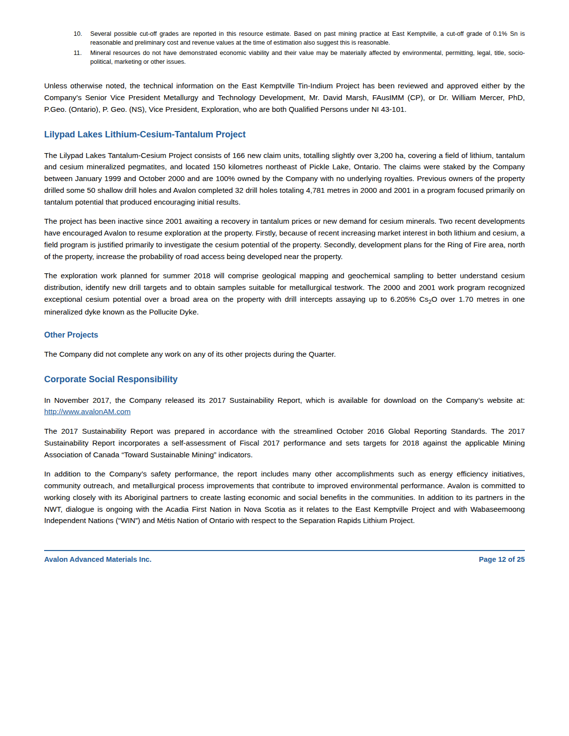Several possible cut-off grades are reported in this resource estimate. Based on past mining practice at East Kemptville, a cut-off grade of 0.1% Sn is reasonable and preliminary cost and revenue values at the time of estimation also suggest this is reasonable.
Mineral resources do not have demonstrated economic viability and their value may be materially affected by environmental, permitting, legal, title, socio-political, marketing or other issues.
Unless otherwise noted, the technical information on the East Kemptville Tin-Indium Project has been reviewed and approved either by the Company’s Senior Vice President Metallurgy and Technology Development, Mr. David Marsh, FAusIMM (CP), or Dr. William Mercer, PhD, P.Geo. (Ontario), P. Geo. (NS), Vice President, Exploration, who are both Qualified Persons under NI 43-101.
Lilypad Lakes Lithium-Cesium-Tantalum Project
The Lilypad Lakes Tantalum-Cesium Project consists of 166 new claim units, totalling slightly over 3,200 ha, covering a field of lithium, tantalum and cesium mineralized pegmatites, and located 150 kilometres northeast of Pickle Lake, Ontario. The claims were staked by the Company between January 1999 and October 2000 and are 100% owned by the Company with no underlying royalties. Previous owners of the property drilled some 50 shallow drill holes and Avalon completed 32 drill holes totaling 4,781 metres in 2000 and 2001 in a program focused primarily on tantalum potential that produced encouraging initial results.
The project has been inactive since 2001 awaiting a recovery in tantalum prices or new demand for cesium minerals. Two recent developments have encouraged Avalon to resume exploration at the property. Firstly, because of recent increasing market interest in both lithium and cesium, a field program is justified primarily to investigate the cesium potential of the property. Secondly, development plans for the Ring of Fire area, north of the property, increase the probability of road access being developed near the property.
The exploration work planned for summer 2018 will comprise geological mapping and geochemical sampling to better understand cesium distribution, identify new drill targets and to obtain samples suitable for metallurgical testwork. The 2000 and 2001 work program recognized exceptional cesium potential over a broad area on the property with drill intercepts assaying up to 6.205% Cs2O over 1.70 metres in one mineralized dyke known as the Pollucite Dyke.
Other Projects
The Company did not complete any work on any of its other projects during the Quarter.
Corporate Social Responsibility
In November 2017, the Company released its 2017 Sustainability Report, which is available for download on the Company’s website at: http://www.avalonAM.com
The 2017 Sustainability Report was prepared in accordance with the streamlined October 2016 Global Reporting Standards. The 2017 Sustainability Report incorporates a self-assessment of Fiscal 2017 performance and sets targets for 2018 against the applicable Mining Association of Canada “Toward Sustainable Mining” indicators.
In addition to the Company’s safety performance, the report includes many other accomplishments such as energy efficiency initiatives, community outreach, and metallurgical process improvements that contribute to improved environmental performance. Avalon is committed to working closely with its Aboriginal partners to create lasting economic and social benefits in the communities. In addition to its partners in the NWT, dialogue is ongoing with the Acadia First Nation in Nova Scotia as it relates to the East Kemptville Project and with Wabaseemoong Independent Nations (“WIN”) and Métis Nation of Ontario with respect to the Separation Rapids Lithium Project.
Avalon Advanced Materials Inc. Page 12 of 25